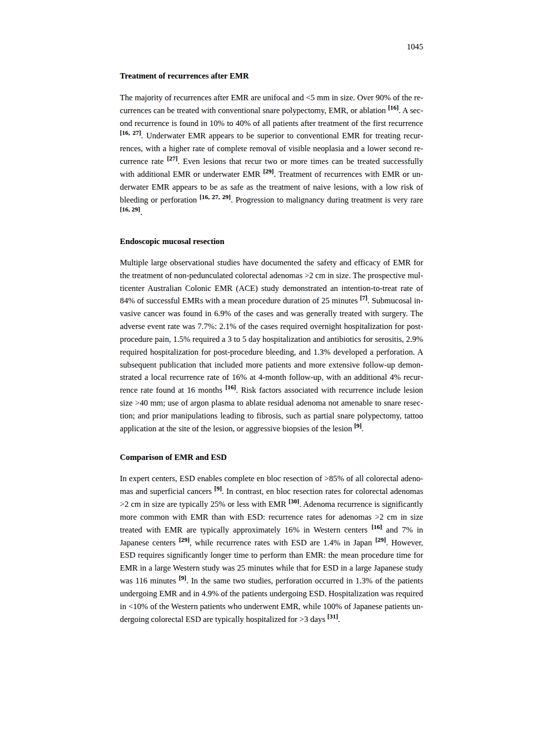1045
Treatment of recurrences after EMR
The majority of recurrences after EMR are unifocal and <5 mm in size. Over 90% of the recurrences can be treated with conventional snare polypectomy, EMR, or ablation [16]. A second recurrence is found in 10% to 40% of all patients after treatment of the first recurrence [16, 27]. Underwater EMR appears to be superior to conventional EMR for treating recurrences, with a higher rate of complete removal of visible neoplasia and a lower second recurrence rate [27]. Even lesions that recur two or more times can be treated successfully with additional EMR or underwater EMR [29]. Treatment of recurrences with EMR or underwater EMR appears to be as safe as the treatment of naive lesions, with a low risk of bleeding or perforation [16, 27, 29]. Progression to malignancy during treatment is very rare [16, 29].
Endoscopic mucosal resection
Multiple large observational studies have documented the safety and efficacy of EMR for the treatment of non-pedunculated colorectal adenomas >2 cm in size. The prospective multicenter Australian Colonic EMR (ACE) study demonstrated an intention-to-treat rate of 84% of successful EMRs with a mean procedure duration of 25 minutes [7]. Submucosal invasive cancer was found in 6.9% of the cases and was generally treated with surgery. The adverse event rate was 7.7%: 2.1% of the cases required overnight hospitalization for post-procedure pain, 1.5% required a 3 to 5 day hospitalization and antibiotics for serositis, 2.9% required hospitalization for post-procedure bleeding, and 1.3% developed a perforation. A subsequent publication that included more patients and more extensive follow-up demonstrated a local recurrence rate of 16% at 4-month follow-up, with an additional 4% recurrence rate found at 16 months [16]. Risk factors associated with recurrence include lesion size >40 mm; use of argon plasma to ablate residual adenoma not amenable to snare resection; and prior manipulations leading to fibrosis, such as partial snare polypectomy, tattoo application at the site of the lesion, or aggressive biopsies of the lesion [9].
Comparison of EMR and ESD
In expert centers, ESD enables complete en bloc resection of >85% of all colorectal adenomas and superficial cancers [9]. In contrast, en bloc resection rates for colorectal adenomas >2 cm in size are typically 25% or less with EMR [30]. Adenoma recurrence is significantly more common with EMR than with ESD: recurrence rates for adenomas >2 cm in size treated with EMR are typically approximately 16% in Western centers [16] and 7% in Japanese centers [29], while recurrence rates with ESD are 1.4% in Japan [29]. However, ESD requires significantly longer time to perform than EMR: the mean procedure time for EMR in a large Western study was 25 minutes while that for ESD in a large Japanese study was 116 minutes [9]. In the same two studies, perforation occurred in 1.3% of the patients undergoing EMR and in 4.9% of the patients undergoing ESD. Hospitalization was required in <10% of the Western patients who underwent EMR, while 100% of Japanese patients undergoing colorectal ESD are typically hospitalized for >3 days [31].